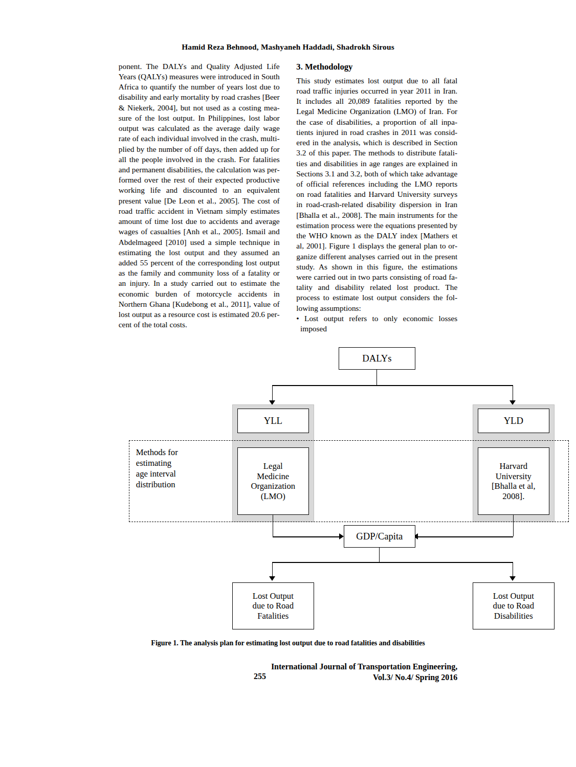Hamid Reza Behnood, Mashyaneh Haddadi, Shadrokh Sirous
ponent. The DALYs and Quality Adjusted Life Years (QALYs) measures were introduced in South Africa to quantify the number of years lost due to disability and early mortality by road crashes [Beer & Niekerk, 2004], but not used as a costing measure of the lost output. In Philippines, lost labor output was calculated as the average daily wage rate of each individual involved in the crash, multiplied by the number of off days, then added up for all the people involved in the crash. For fatalities and permanent disabilities, the calculation was performed over the rest of their expected productive working life and discounted to an equivalent present value [De Leon et al., 2005]. The cost of road traffic accident in Vietnam simply estimates amount of time lost due to accidents and average wages of casualties [Anh et al., 2005]. Ismail and Abdelmageed [2010] used a simple technique in estimating the lost output and they assumed an added 55 percent of the corresponding lost output as the family and community loss of a fatality or an injury. In a study carried out to estimate the economic burden of motorcycle accidents in Northern Ghana [Kudebong et al., 2011], value of lost output as a resource cost is estimated 20.6 percent of the total costs.
3. Methodology
This study estimates lost output due to all fatal road traffic injuries occurred in year 2011 in Iran. It includes all 20,089 fatalities reported by the Legal Medicine Organization (LMO) of Iran. For the case of disabilities, a proportion of all inpatients injured in road crashes in 2011 was considered in the analysis, which is described in Section 3.2 of this paper. The methods to distribute fatalities and disabilities in age ranges are explained in Sections 3.1 and 3.2, both of which take advantage of official references including the LMO reports on road fatalities and Harvard University surveys in road-crash-related disability dispersion in Iran [Bhalla et al., 2008]. The main instruments for the estimation process were the equations presented by the WHO known as the DALY index [Mathers et al, 2001]. Figure 1 displays the general plan to organize different analyses carried out in the present study. As shown in this figure, the estimations were carried out in two parts consisting of road fatality and disability related lost product. The process to estimate lost output considers the following assumptions:
• Lost output refers to only economic losses imposed
DALYs
YLL
YLD
Methods for
estimating
age interval
distribution
Legal
Medicine
Organization
(LMO)
Harvard
University
[Bhalla et al,
2008].
GDP/Capita
Lost Output
due to Road
Fatalities
Lost Output
due to Road
Disabilities
Figure 1. The analysis plan for estimating lost output due to road fatalities and disabilities
255
International Journal of Transportation Engineering,
Vol.3/ No.4/ Spring 2016